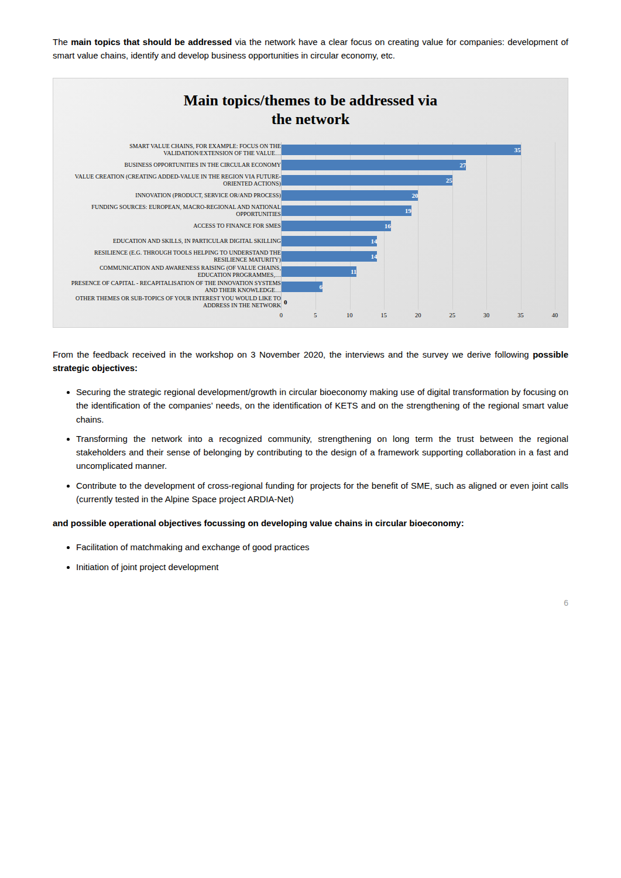The main topics that should be addressed via the network have a clear focus on creating value for companies: development of smart value chains, identify and develop business opportunities in circular economy, etc.
Main topics/themes to be addressed via
the network
| Smart value chains, for example: focus on the validation/extension of the value… | 35 |
| Business opportunities in the circular economy | 27 |
| Value creation (creating added-value in the region via future-oriented actions) | 25 |
| Innovation (product, service or/and process) | 20 |
| Funding sources: European, macro-regional and national opportunities | 19 |
| Access to finance for SMEs | 16 |
| Education and skills, in particular digital skilling | 14 |
| Resilience (e.g. through tools helping to understand the resilience maturity) | 14 |
| Communication and awareness raising (of value chains, education programmes,… | 11 |
| Presence of capital - recapitalisation of the innovation systems and their knowledge… | 6 |
| Other themes or sub-topics of your interest you would like to address in the network | 0 |
| | 0 5 10 15 20 25 30 35 40 |
From the feedback received in the workshop on 3 November 2020, the interviews and the survey we derive following possible strategic objectives:
Securing the strategic regional development/growth in circular bioeconomy making use of digital transformation by focusing on the identification of the companies’ needs, on the identification of KETS and on the strengthening of the regional smart value chains.
Transforming the network into a recognized community, strengthening on long term the trust between the regional stakeholders and their sense of belonging by contributing to the design of a framework supporting collaboration in a fast and uncomplicated manner.
Contribute to the development of cross-regional funding for projects for the benefit of SME, such as aligned or even joint calls (currently tested in the Alpine Space project ARDIA-Net)
and possible operational objectives focussing on developing value chains in circular bioeconomy:
Facilitation of matchmaking and exchange of good practices
Initiation of joint project development
6